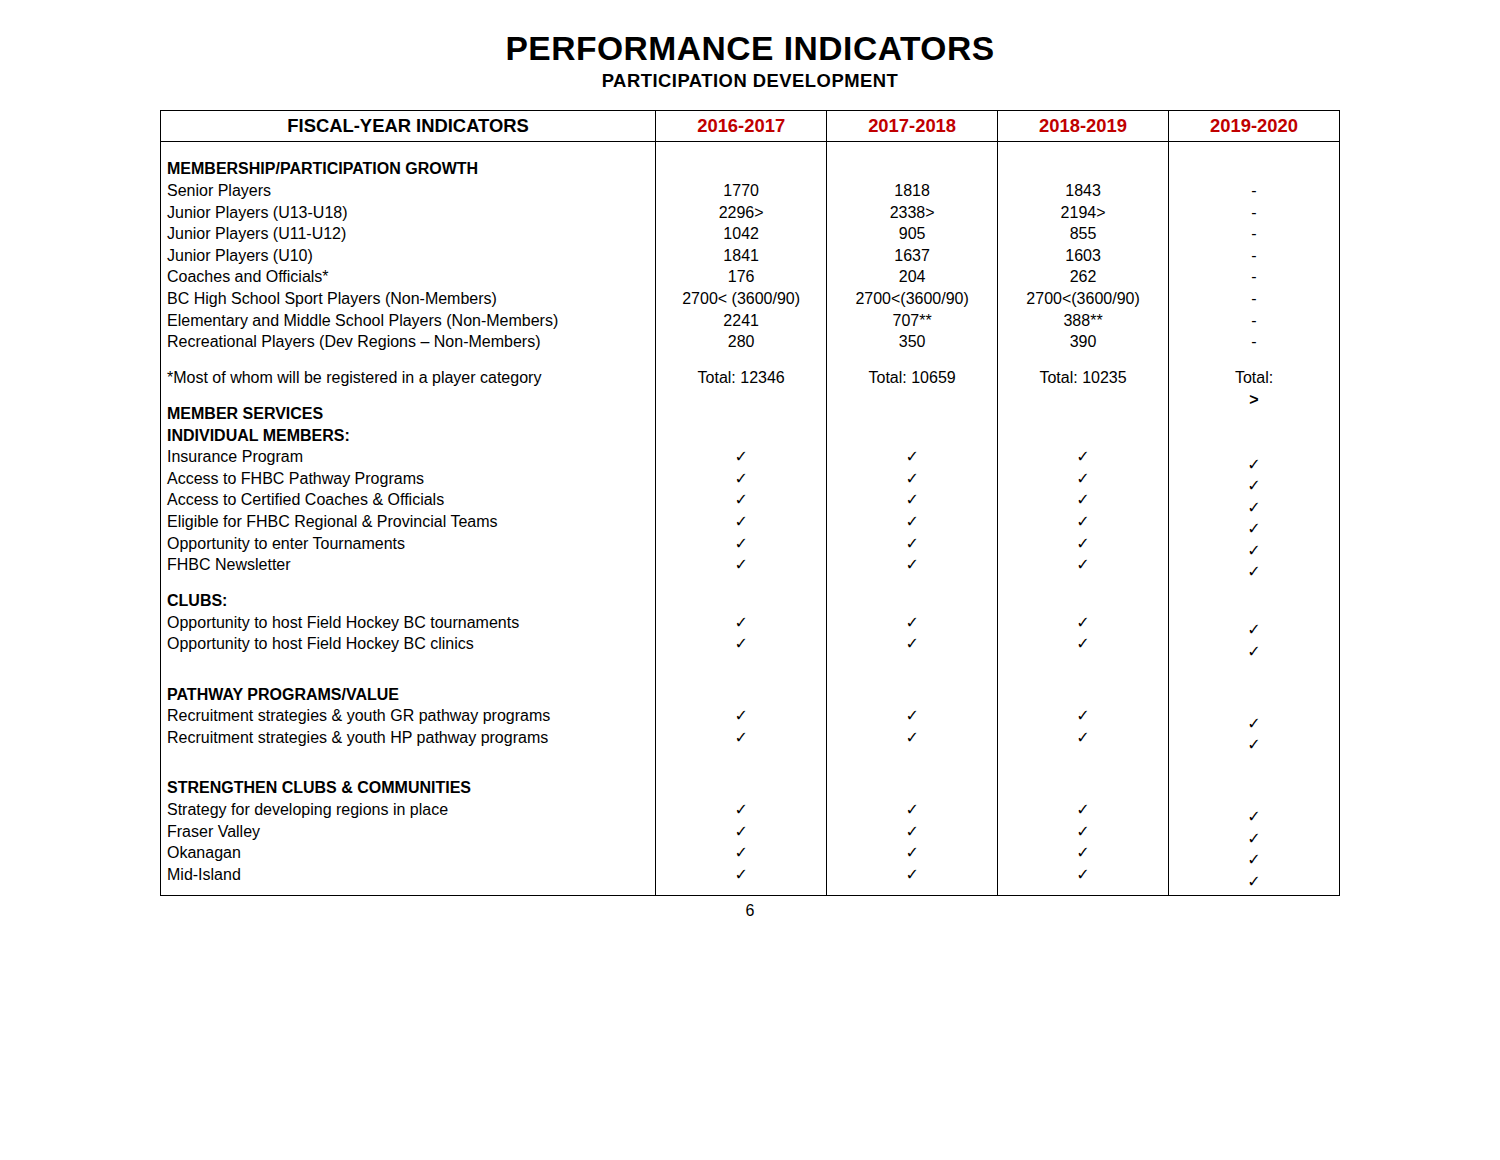PERFORMANCE INDICATORS
PARTICIPATION DEVELOPMENT
| FISCAL-YEAR INDICATORS | 2016-2017 | 2017-2018 | 2018-2019 | 2019-2020 |
| --- | --- | --- | --- | --- |
| MEMBERSHIP/PARTICIPATION GROWTH Senior Players Junior Players (U13-U18) Junior Players (U11-U12) Junior Players (U10) Coaches and Officials* BC High School Sport Players (Non-Members) Elementary and Middle School Players (Non-Members) Recreational Players (Dev Regions – Non-Members) *Most of whom will be registered in a player category MEMBER SERVICES INDIVIDUAL MEMBERS: Insurance Program Access to FHBC Pathway Programs Access to Certified Coaches & Officials Eligible for FHBC Regional & Provincial Teams Opportunity to enter Tournaments FHBC Newsletter CLUBS: Opportunity to host Field Hockey BC tournaments Opportunity to host Field Hockey BC clinics PATHWAY PROGRAMS/VALUE Recruitment strategies & youth GR pathway programs Recruitment strategies & youth HP pathway programs STRENGTHEN CLUBS & COMMUNITIES Strategy for developing regions in place Fraser Valley Okanagan Mid-Island | 1770 2296> 1042 1841 176 2700< (3600/90) 2241 280 Total: 12346 ✓ ✓ ✓ ✓ ✓ ✓ ✓ ✓ ✓ ✓ ✓ ✓ ✓ ✓ | 1818 2338> 905 1637 204 2700<(3600/90) 707** 350 Total: 10659 ✓ ✓ ✓ ✓ ✓ ✓ ✓ ✓ ✓ ✓ ✓ ✓ ✓ ✓ | 1843 2194> 855 1603 262 2700<(3600/90) 388** 390 Total: 10235 ✓ ✓ ✓ ✓ ✓ ✓ ✓ ✓ ✓ ✓ ✓ ✓ ✓ ✓ | - - - - - - - - Total: > ✓ ✓ ✓ ✓ ✓ ✓ ✓ ✓ ✓ ✓ ✓ ✓ ✓ ✓ |
6